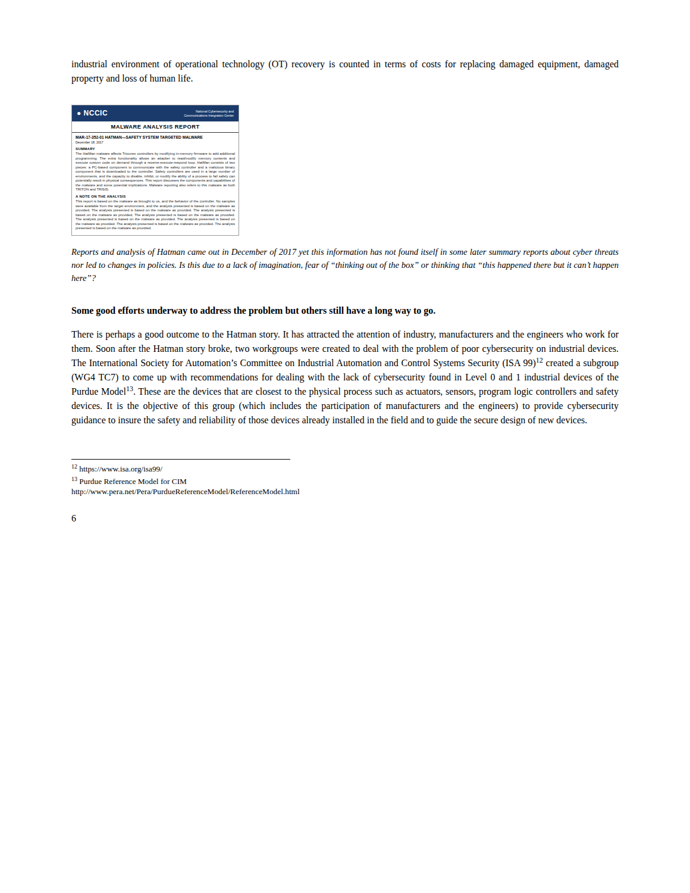industrial environment of operational technology (OT) recovery is counted in terms of costs for replacing damaged equipment, damaged property and loss of human life.
● NCCIC National Cybersecurity and
Communications Integration Center
MALWARE ANALYSIS REPORT
MAR-17-352-01 HATMAN—SAFETY SYSTEM TARGETED MALWARE
December 18, 2017
SUMMARY
The HatMan malware affects Triconex controllers by modifying in-memory firmware to add additional programming. The extra functionality allows an attacker to read/modify memory contents and execute custom code on demand through a receive-execute-respond loop. HatMan consists of two pieces: a PC-based component to communicate with the safety controller and a malicious binary component that is downloaded to the controller. Safety controllers are used in a large number of environments, and the capacity to disable, inhibit, or modify the ability of a process to fail safely can potentially result in physical consequences. This report discusses the components and capabilities of the malware and some potential implications. Malware reporting also refers to this malware as both TRITON and TRISIS.
A NOTE ON THE ANALYSIS
This report is based on the malware as brought to us, and the behavior of the controller. No samples were available from the target environment, and the analysis presented is based on the malware as provided. The analysis presented is based on the malware as provided. The analysis presented is based on the malware as provided. The analysis presented is based on the malware as provided. The analysis presented is based on the malware as provided. The analysis presented is based on the malware as provided. The analysis presented is based on the malware as provided. The analysis presented is based on the malware as provided.
Reports and analysis of Hatman came out in December of 2017 yet this information has not found itself in some later summary reports about cyber threats nor led to changes in policies. Is this due to a lack of imagination, fear of “thinking out of the box” or thinking that “this happened there but it can’t happen here”?
Some good efforts underway to address the problem but others still have a long way to go.
There is perhaps a good outcome to the Hatman story. It has attracted the attention of industry, manufacturers and the engineers who work for them. Soon after the Hatman story broke, two workgroups were created to deal with the problem of poor cybersecurity on industrial devices. The International Society for Automation’s Committee on Industrial Automation and Control Systems Security (ISA 99)12 created a subgroup (WG4 TC7) to come up with recommendations for dealing with the lack of cybersecurity found in Level 0 and 1 industrial devices of the Purdue Model13. These are the devices that are closest to the physical process such as actuators, sensors, program logic controllers and safety devices. It is the objective of this group (which includes the participation of manufacturers and the engineers) to provide cybersecurity guidance to insure the safety and reliability of those devices already installed in the field and to guide the secure design of new devices.
12 https://www.isa.org/isa99/
13 Purdue Reference Model for CIM http://www.pera.net/Pera/PurdueReferenceModel/ReferenceModel.html
6